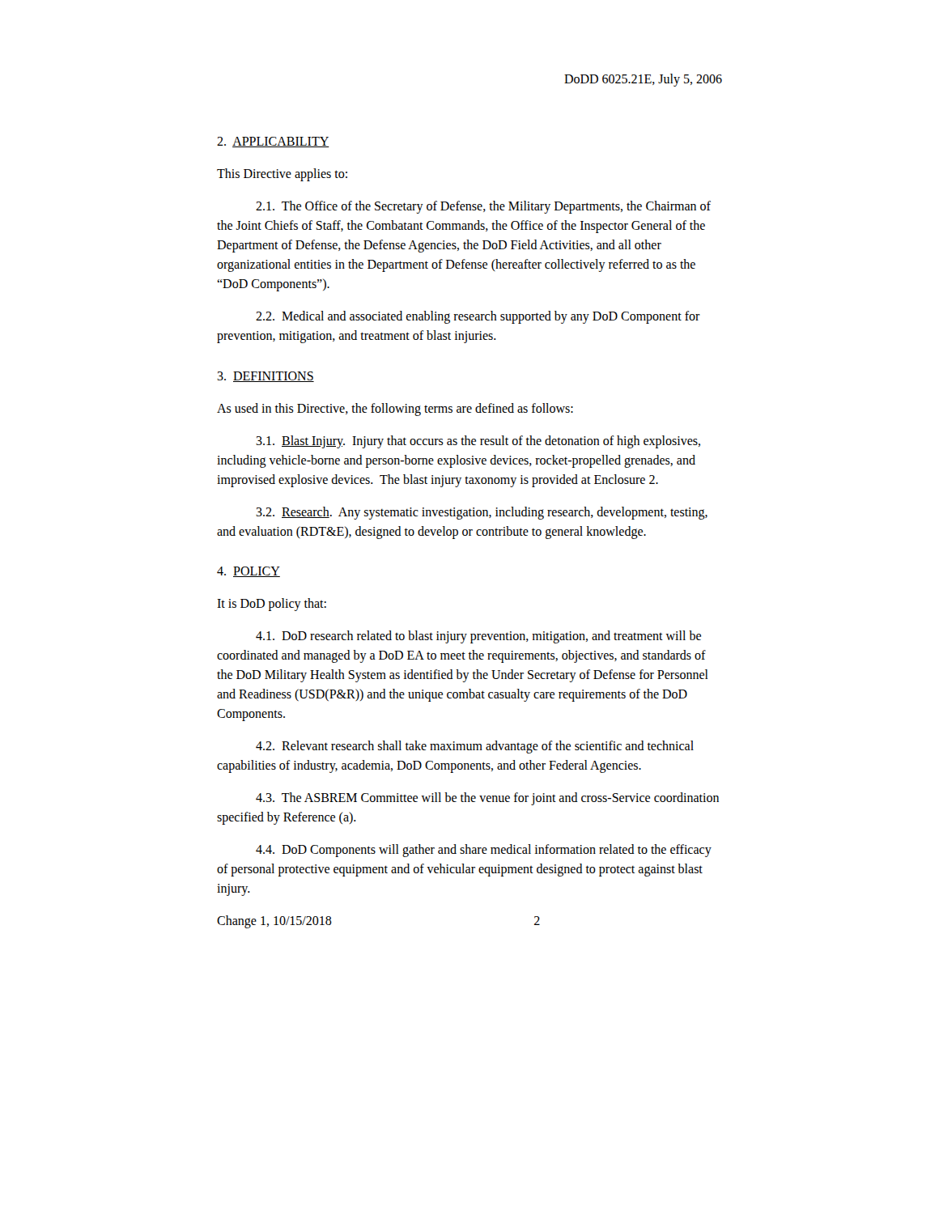DoDD 6025.21E, July 5, 2006
2. APPLICABILITY
This Directive applies to:
2.1. The Office of the Secretary of Defense, the Military Departments, the Chairman of the Joint Chiefs of Staff, the Combatant Commands, the Office of the Inspector General of the Department of Defense, the Defense Agencies, the DoD Field Activities, and all other organizational entities in the Department of Defense (hereafter collectively referred to as the “DoD Components”).
2.2. Medical and associated enabling research supported by any DoD Component for prevention, mitigation, and treatment of blast injuries.
3. DEFINITIONS
As used in this Directive, the following terms are defined as follows:
3.1. Blast Injury. Injury that occurs as the result of the detonation of high explosives, including vehicle-borne and person-borne explosive devices, rocket-propelled grenades, and improvised explosive devices. The blast injury taxonomy is provided at Enclosure 2.
3.2. Research. Any systematic investigation, including research, development, testing, and evaluation (RDT&E), designed to develop or contribute to general knowledge.
4. POLICY
It is DoD policy that:
4.1. DoD research related to blast injury prevention, mitigation, and treatment will be coordinated and managed by a DoD EA to meet the requirements, objectives, and standards of the DoD Military Health System as identified by the Under Secretary of Defense for Personnel and Readiness (USD(P&R)) and the unique combat casualty care requirements of the DoD Components.
4.2. Relevant research shall take maximum advantage of the scientific and technical capabilities of industry, academia, DoD Components, and other Federal Agencies.
4.3. The ASBREM Committee will be the venue for joint and cross-Service coordination specified by Reference (a).
4.4. DoD Components will gather and share medical information related to the efficacy of personal protective equipment and of vehicular equipment designed to protect against blast injury.
Change 1, 10/15/2018 2